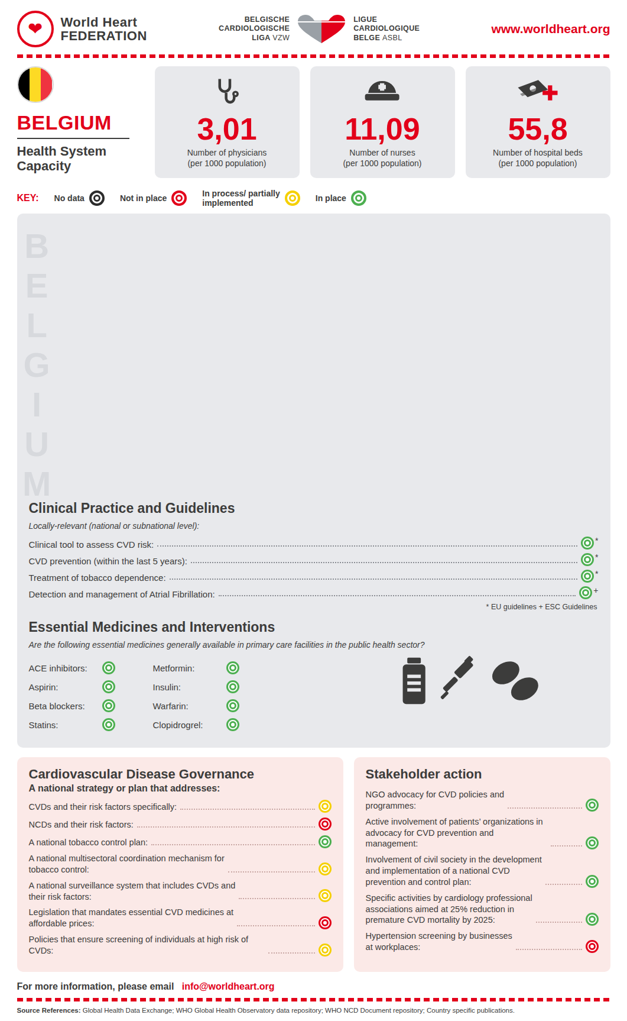❤
World HeartFEDERATION
BELGISCHE
CARDIOLOGISCHE
LIGA VZW
LIGUE
CARDIOLOGIQUE
BELGE ASBL
www.worldheart.org
BELGIUM
Health System
Capacity
3,01
Number of physicians
(per 1000 population)
11,09
Number of nurses
(per 1000 population)
55,8
Number of hospital beds
(per 1000 population)
KEY: No data Not in place In process/ partially
implemented In place
BELGIUM
Clinical Practice and Guidelines
Locally-relevant (national or subnational level):
Clinical tool to assess CVD risk: *
CVD prevention (within the last 5 years): *
Treatment of tobacco dependence: *
Detection and management of Atrial Fibrillation: +
* EU guidelines + ESC Guidelines
Essential Medicines and Interventions
Are the following essential medicines generally available in primary care facilities in the public health sector?
ACE inhibitors:
Aspirin:
Beta blockers:
Statins:
Metformin:
Insulin:
Warfarin:
Clopidrogrel:
Cardiovascular Disease Governance
A national strategy or plan that addresses:
CVDs and their risk factors specifically:
NCDs and their risk factors:
A national tobacco control plan:
A national multisectoral coordination mechanism for
tobacco control:
A national surveillance system that includes CVDs and
their risk factors:
Legislation that mandates essential CVD medicines at
affordable prices:
Policies that ensure screening of individuals at high risk of CVDs:
Stakeholder action
NGO advocacy for CVD policies and
programmes:
Active involvement of patients’ organizations in
advocacy for CVD prevention and management:
Involvement of civil society in the development
and implementation of a national CVD
prevention and control plan:
Specific activities by cardiology professional
associations aimed at 25% reduction in
premature CVD mortality by 2025:
Hypertension screening by businesses
at workplaces:
For more information, please email info@worldheart.org
Source References: Global Health Data Exchange; WHO Global Health Observatory data repository; WHO NCD Document repository; Country specific publications.